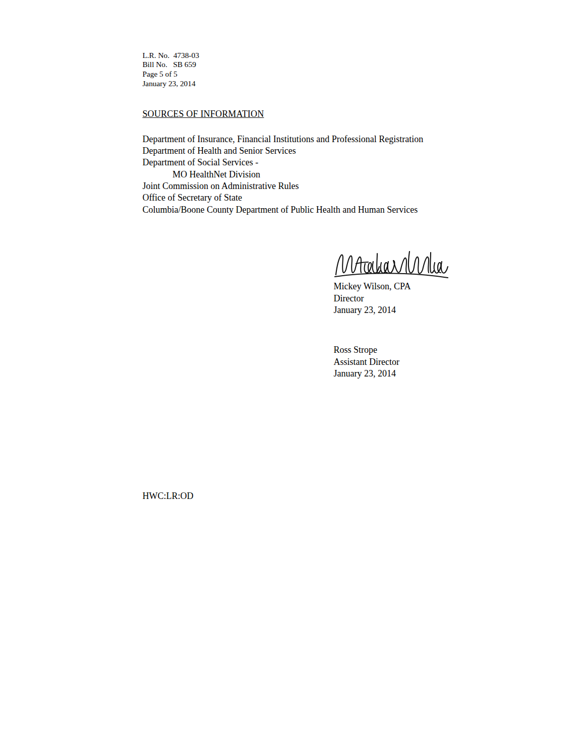L.R. No. 4738-03
Bill No. SB 659
Page 5 of 5
January 23, 2014
SOURCES OF INFORMATION
Department of Insurance, Financial Institutions and Professional Registration
Department of Health and Senior Services
Department of Social Services -
MO HealthNet Division
Joint Commission on Administrative Rules
Office of Secretary of State
Columbia/Boone County Department of Public Health and Human Services
Mickey Wilson, CPA
Director
January 23, 2014
Ross Strope
Assistant Director
January 23, 2014
HWC:LR:OD